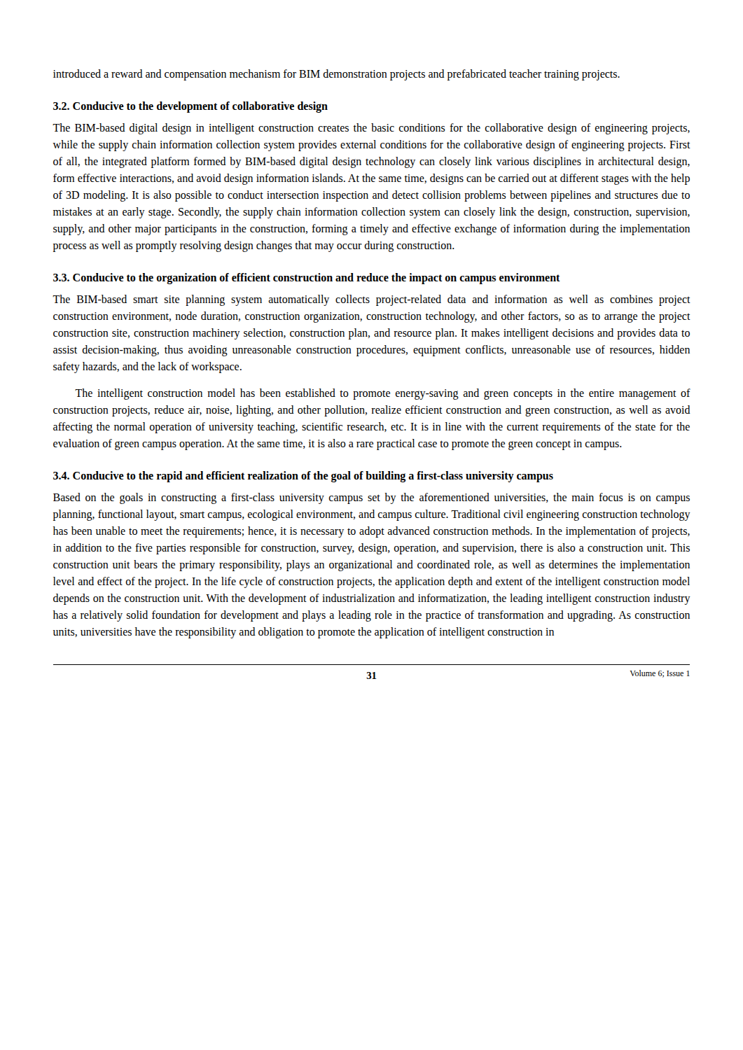introduced a reward and compensation mechanism for BIM demonstration projects and prefabricated teacher training projects.
3.2. Conducive to the development of collaborative design
The BIM-based digital design in intelligent construction creates the basic conditions for the collaborative design of engineering projects, while the supply chain information collection system provides external conditions for the collaborative design of engineering projects. First of all, the integrated platform formed by BIM-based digital design technology can closely link various disciplines in architectural design, form effective interactions, and avoid design information islands. At the same time, designs can be carried out at different stages with the help of 3D modeling. It is also possible to conduct intersection inspection and detect collision problems between pipelines and structures due to mistakes at an early stage. Secondly, the supply chain information collection system can closely link the design, construction, supervision, supply, and other major participants in the construction, forming a timely and effective exchange of information during the implementation process as well as promptly resolving design changes that may occur during construction.
3.3. Conducive to the organization of efficient construction and reduce the impact on campus environment
The BIM-based smart site planning system automatically collects project-related data and information as well as combines project construction environment, node duration, construction organization, construction technology, and other factors, so as to arrange the project construction site, construction machinery selection, construction plan, and resource plan. It makes intelligent decisions and provides data to assist decision-making, thus avoiding unreasonable construction procedures, equipment conflicts, unreasonable use of resources, hidden safety hazards, and the lack of workspace.
The intelligent construction model has been established to promote energy-saving and green concepts in the entire management of construction projects, reduce air, noise, lighting, and other pollution, realize efficient construction and green construction, as well as avoid affecting the normal operation of university teaching, scientific research, etc. It is in line with the current requirements of the state for the evaluation of green campus operation. At the same time, it is also a rare practical case to promote the green concept in campus.
3.4. Conducive to the rapid and efficient realization of the goal of building a first-class university campus
Based on the goals in constructing a first-class university campus set by the aforementioned universities, the main focus is on campus planning, functional layout, smart campus, ecological environment, and campus culture. Traditional civil engineering construction technology has been unable to meet the requirements; hence, it is necessary to adopt advanced construction methods. In the implementation of projects, in addition to the five parties responsible for construction, survey, design, operation, and supervision, there is also a construction unit. This construction unit bears the primary responsibility, plays an organizational and coordinated role, as well as determines the implementation level and effect of the project. In the life cycle of construction projects, the application depth and extent of the intelligent construction model depends on the construction unit. With the development of industrialization and informatization, the leading intelligent construction industry has a relatively solid foundation for development and plays a leading role in the practice of transformation and upgrading. As construction units, universities have the responsibility and obligation to promote the application of intelligent construction in
31 Volume 6; Issue 1